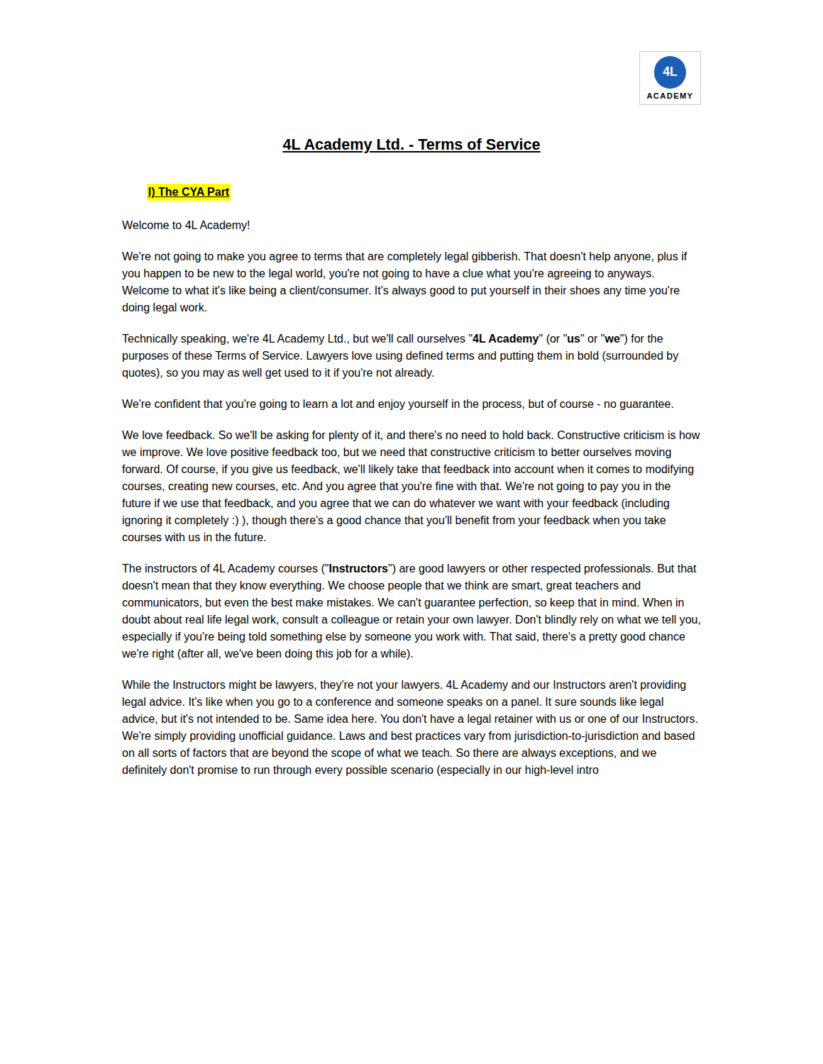4L ACADEMY
4L Academy Ltd. - Terms of Service
I) The CYA Part
Welcome to 4L Academy!
We're not going to make you agree to terms that are completely legal gibberish. That doesn't help anyone, plus if you happen to be new to the legal world, you're not going to have a clue what you're agreeing to anyways. Welcome to what it's like being a client/consumer. It's always good to put yourself in their shoes any time you're doing legal work.
Technically speaking, we're 4L Academy Ltd., but we'll call ourselves "4L Academy" (or "us" or "we") for the purposes of these Terms of Service. Lawyers love using defined terms and putting them in bold (surrounded by quotes), so you may as well get used to it if you're not already.
We're confident that you're going to learn a lot and enjoy yourself in the process, but of course - no guarantee.
We love feedback. So we'll be asking for plenty of it, and there's no need to hold back. Constructive criticism is how we improve. We love positive feedback too, but we need that constructive criticism to better ourselves moving forward. Of course, if you give us feedback, we'll likely take that feedback into account when it comes to modifying courses, creating new courses, etc. And you agree that you're fine with that. We're not going to pay you in the future if we use that feedback, and you agree that we can do whatever we want with your feedback (including ignoring it completely :) ), though there's a good chance that you'll benefit from your feedback when you take courses with us in the future.
The instructors of 4L Academy courses ("Instructors") are good lawyers or other respected professionals. But that doesn't mean that they know everything. We choose people that we think are smart, great teachers and communicators, but even the best make mistakes. We can't guarantee perfection, so keep that in mind. When in doubt about real life legal work, consult a colleague or retain your own lawyer. Don't blindly rely on what we tell you, especially if you're being told something else by someone you work with. That said, there's a pretty good chance we're right (after all, we've been doing this job for a while).
While the Instructors might be lawyers, they're not your lawyers. 4L Academy and our Instructors aren't providing legal advice. It's like when you go to a conference and someone speaks on a panel. It sure sounds like legal advice, but it's not intended to be. Same idea here. You don't have a legal retainer with us or one of our Instructors. We're simply providing unofficial guidance. Laws and best practices vary from jurisdiction-to-jurisdiction and based on all sorts of factors that are beyond the scope of what we teach. So there are always exceptions, and we definitely don't promise to run through every possible scenario (especially in our high-level intro